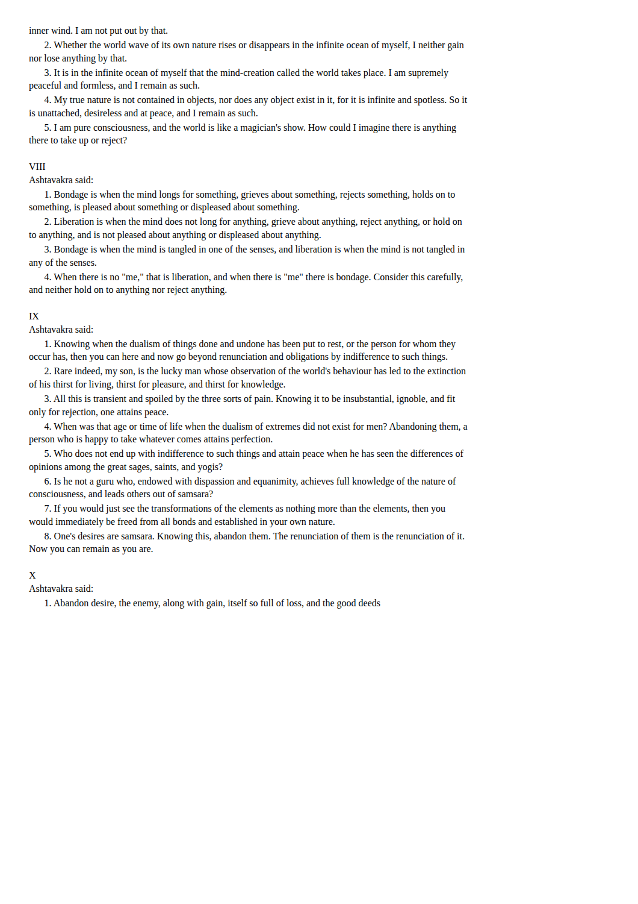inner wind. I am not put out by that.
2. Whether the world wave of its own nature rises or disappears in the infinite ocean of myself, I neither gain nor lose anything by that.
3. It is in the infinite ocean of myself that the mind-creation called the world takes place. I am supremely peaceful and formless, and I remain as such.
4. My true nature is not contained in objects, nor does any object exist in it, for it is infinite and spotless. So it is unattached, desireless and at peace, and I remain as such.
5. I am pure consciousness, and the world is like a magician's show. How could I imagine there is anything there to take up or reject?
VIII
Ashtavakra said:
1. Bondage is when the mind longs for something, grieves about something, rejects something, holds on to something, is pleased about something or displeased about something.
2. Liberation is when the mind does not long for anything, grieve about anything, reject anything, or hold on to anything, and is not pleased about anything or displeased about anything.
3. Bondage is when the mind is tangled in one of the senses, and liberation is when the mind is not tangled in any of the senses.
4. When there is no "me," that is liberation, and when there is "me" there is bondage. Consider this carefully, and neither hold on to anything nor reject anything.
IX
Ashtavakra said:
1. Knowing when the dualism of things done and undone has been put to rest, or the person for whom they occur has, then you can here and now go beyond renunciation and obligations by indifference to such things.
2. Rare indeed, my son, is the lucky man whose observation of the world's behaviour has led to the extinction of his thirst for living, thirst for pleasure, and thirst for knowledge.
3. All this is transient and spoiled by the three sorts of pain. Knowing it to be insubstantial, ignoble, and fit only for rejection, one attains peace.
4. When was that age or time of life when the dualism of extremes did not exist for men? Abandoning them, a person who is happy to take whatever comes attains perfection.
5. Who does not end up with indifference to such things and attain peace when he has seen the differences of opinions among the great sages, saints, and yogis?
6. Is he not a guru who, endowed with dispassion and equanimity, achieves full knowledge of the nature of consciousness, and leads others out of samsara?
7. If you would just see the transformations of the elements as nothing more than the elements, then you would immediately be freed from all bonds and established in your own nature.
8. One's desires are samsara. Knowing this, abandon them. The renunciation of them is the renunciation of it. Now you can remain as you are.
X
Ashtavakra said:
1. Abandon desire, the enemy, along with gain, itself so full of loss, and the good deeds